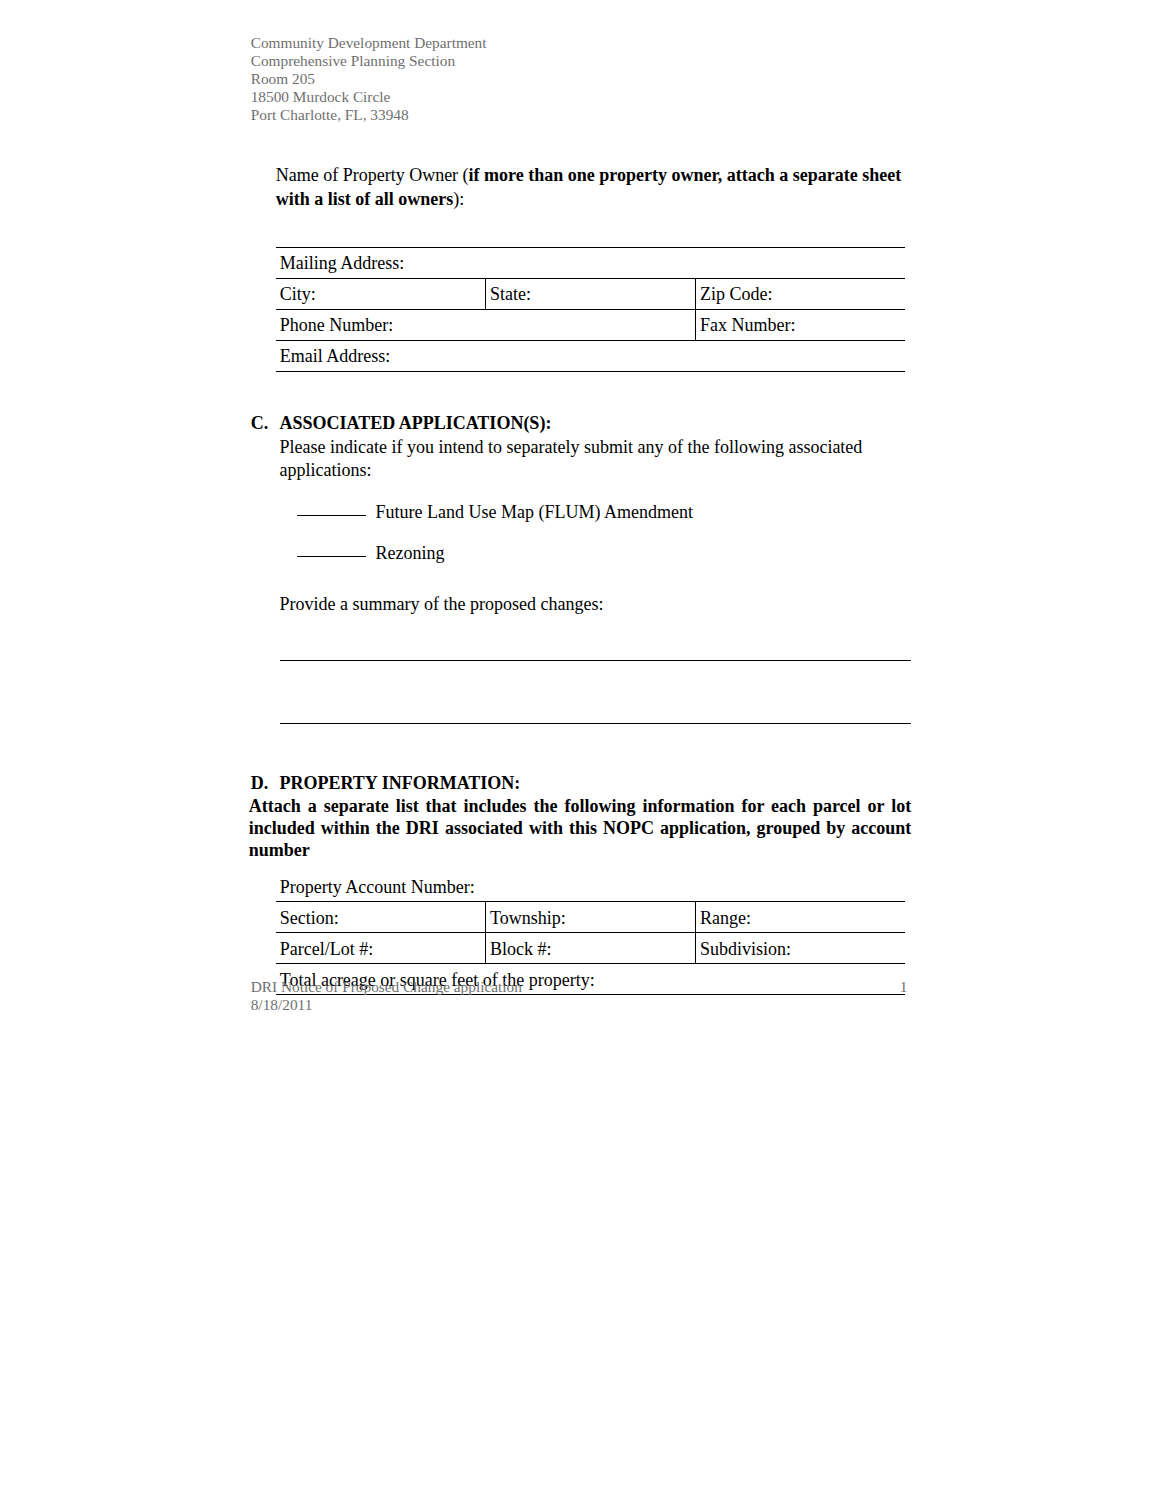Community Development Department
Comprehensive Planning Section
Room 205
18500 Murdock Circle
Port Charlotte, FL, 33948
Name of Property Owner (if more than one property owner, attach a separate sheet with a list of all owners):
| Mailing Address: |
| City: | State: | Zip Code: |
| Phone Number: | Fax Number: |
| Email Address: |
C.
ASSOCIATED APPLICATION(S):
Please indicate if you intend to separately submit any of the following associated applications:
Future Land Use Map (FLUM) Amendment
Rezoning
Provide a summary of the proposed changes:
D. PROPERTY INFORMATION:
Attach a separate list that includes the following information for each parcel or lot included within the DRI associated with this NOPC application, grouped by account number
| Property Account Number: |
| Section: | Township: | Range: |
| Parcel/Lot #: | Block #: | Subdivision: |
| Total acreage or square feet of the property: |
DRI Notice of Proposed Change application
8/18/2011
1